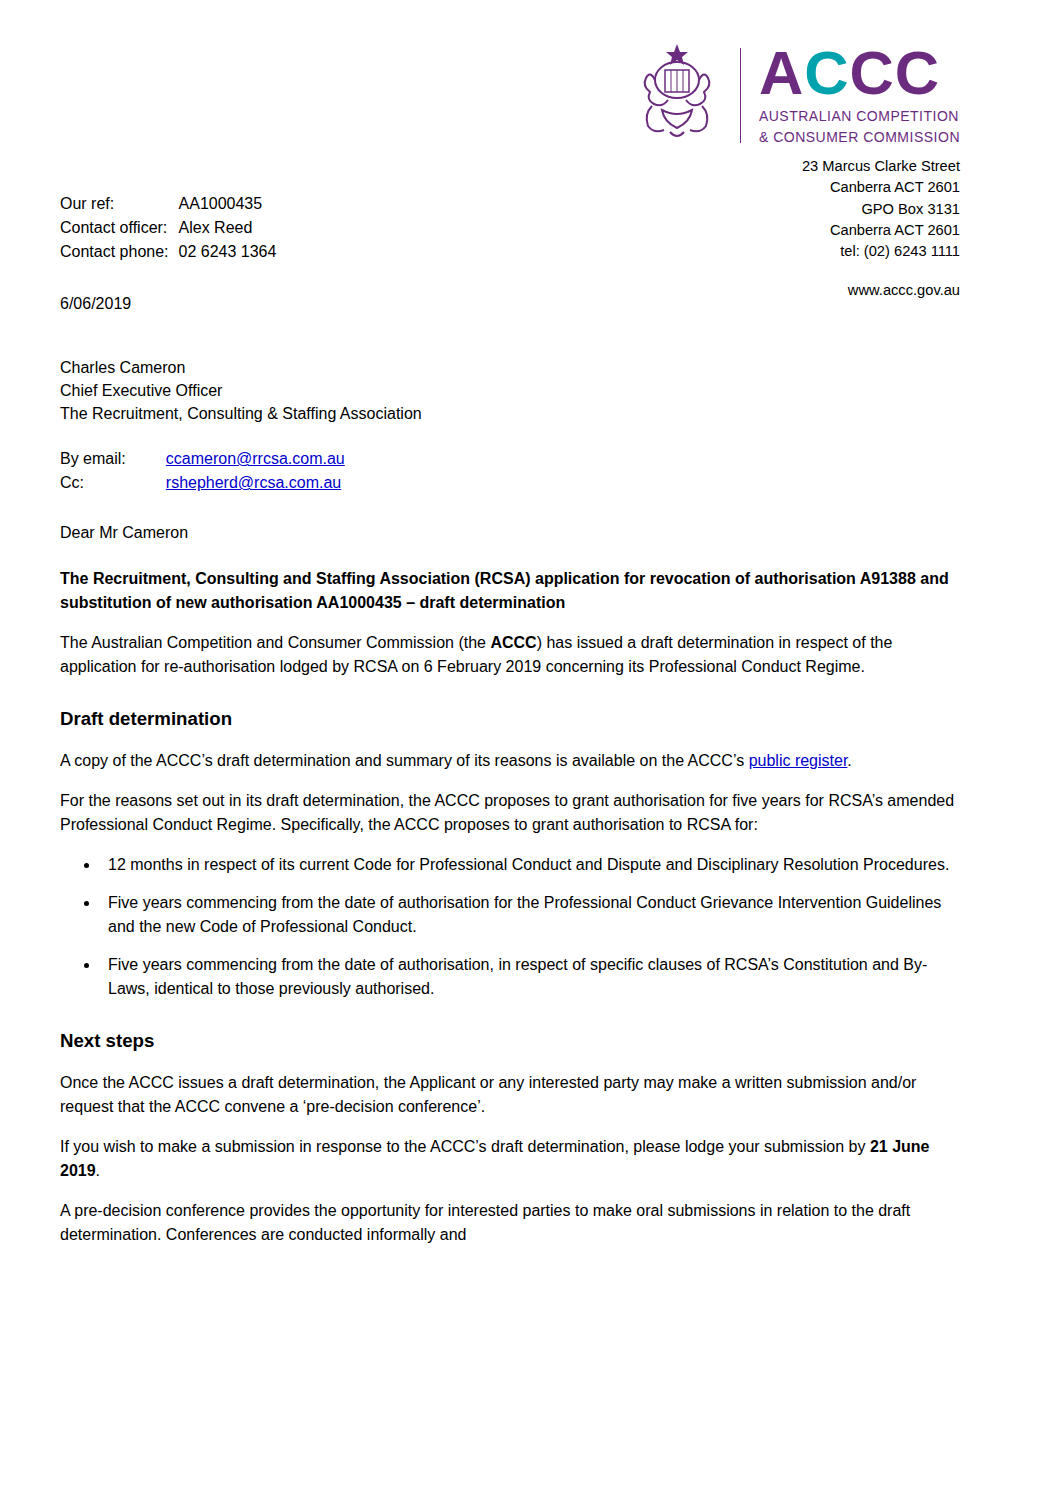ACCC
AUSTRALIAN COMPETITION
& CONSUMER COMMISSION
23 Marcus Clarke Street
Canberra ACT 2601
GPO Box 3131
Canberra ACT 2601
tel: (02) 6243 1111
www.accc.gov.au
| Our ref: | AA1000435 |
| Contact officer: | Alex Reed |
| Contact phone: | 02 6243 1364 |
6/06/2019
Charles Cameron
Chief Executive Officer
The Recruitment, Consulting & Staffing Association
| By email: | ccameron@rrcsa.com.au |
| Cc: | rshepherd@rcsa.com.au |
Dear Mr Cameron
The Recruitment, Consulting and Staffing Association (RCSA) application for revocation of authorisation A91388 and substitution of new authorisation AA1000435 – draft determination
The Australian Competition and Consumer Commission (the ACCC) has issued a draft determination in respect of the application for re-authorisation lodged by RCSA on 6 February 2019 concerning its Professional Conduct Regime.
Draft determination
A copy of the ACCC’s draft determination and summary of its reasons is available on the ACCC’s public register.
For the reasons set out in its draft determination, the ACCC proposes to grant authorisation for five years for RCSA’s amended Professional Conduct Regime. Specifically, the ACCC proposes to grant authorisation to RCSA for:
12 months in respect of its current Code for Professional Conduct and Dispute and Disciplinary Resolution Procedures.
Five years commencing from the date of authorisation for the Professional Conduct Grievance Intervention Guidelines and the new Code of Professional Conduct.
Five years commencing from the date of authorisation, in respect of specific clauses of RCSA’s Constitution and By-Laws, identical to those previously authorised.
Next steps
Once the ACCC issues a draft determination, the Applicant or any interested party may make a written submission and/or request that the ACCC convene a ‘pre-decision conference’.
If you wish to make a submission in response to the ACCC’s draft determination, please lodge your submission by 21 June 2019.
A pre-decision conference provides the opportunity for interested parties to make oral submissions in relation to the draft determination. Conferences are conducted informally and